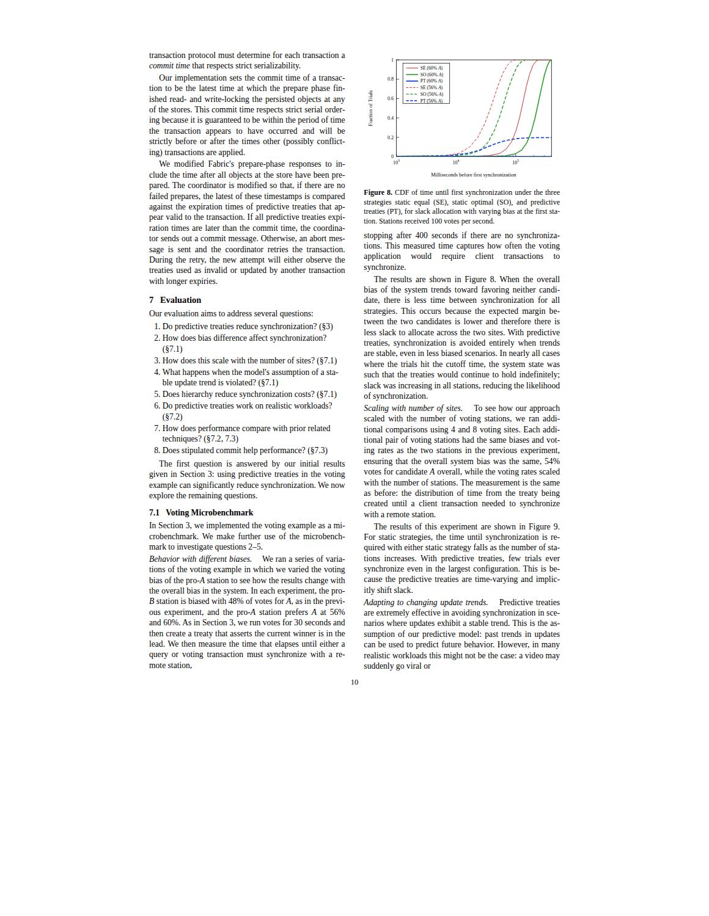transaction protocol must determine for each transaction a commit time that respects strict serializability.
Our implementation sets the commit time of a transaction to be the latest time at which the prepare phase finished read- and write-locking the persisted objects at any of the stores. This commit time respects strict serial ordering because it is guaranteed to be within the period of time the transaction appears to have occurred and will be strictly before or after the times other (possibly conflicting) transactions are applied.
We modified Fabric's prepare-phase responses to include the time after all objects at the store have been prepared. The coordinator is modified so that, if there are no failed prepares, the latest of these timestamps is compared against the expiration times of predictive treaties that appear valid to the transaction. If all predictive treaties expiration times are later than the commit time, the coordinator sends out a commit message. Otherwise, an abort message is sent and the coordinator retries the transaction. During the retry, the new attempt will either observe the treaties used as invalid or updated by another transaction with longer expiries.
7 Evaluation
Our evaluation aims to address several questions:
Do predictive treaties reduce synchronization? (§3)
How does bias difference affect synchronization? (§7.1)
How does this scale with the number of sites? (§7.1)
What happens when the model's assumption of a stable update trend is violated? (§7.1)
Does hierarchy reduce synchronization costs? (§7.1)
Do predictive treaties work on realistic workloads? (§7.2)
How does performance compare with prior related techniques? (§7.2, 7.3)
Does stipulated commit help performance? (§7.3)
The first question is answered by our initial results given in Section 3: using predictive treaties in the voting example can significantly reduce synchronization. We now explore the remaining questions.
7.1 Voting Microbenchmark
In Section 3, we implemented the voting example as a microbenchmark. We make further use of the microbenchmark to investigate questions 2–5.
Behavior with different biases. We ran a series of variations of the voting example in which we varied the voting bias of the pro-A station to see how the results change with the overall bias in the system. In each experiment, the pro-B station is biased with 48% of votes for A, as in the previous experiment, and the pro-A station prefers A at 56% and 60%. As in Section 3, we run votes for 30 seconds and then create a treaty that asserts the current winner is in the lead. We then measure the time that elapses until either a query or voting transaction must synchronize with a remote station,
Fraction of Trials 0 0.2 0.4 0.6 0.8 1 103 104 105 Milliseconds before first synchronization SE (60% A) SO (60% A) PT (60% A) SE (56% A) SO (56% A) PT (56% A)
Figure 8. CDF of time until first synchronization under the three strategies static equal (SE), static optimal (SO), and predictive treaties (PT), for slack allocation with varying bias at the first station. Stations received 100 votes per second.
stopping after 400 seconds if there are no synchronizations. This measured time captures how often the voting application would require client transactions to synchronize.
The results are shown in Figure 8. When the overall bias of the system trends toward favoring neither candidate, there is less time between synchronization for all strategies. This occurs because the expected margin between the two candidates is lower and therefore there is less slack to allocate across the two sites. With predictive treaties, synchronization is avoided entirely when trends are stable, even in less biased scenarios. In nearly all cases where the trials hit the cutoff time, the system state was such that the treaties would continue to hold indefinitely; slack was increasing in all stations, reducing the likelihood of synchronization.
Scaling with number of sites. To see how our approach scaled with the number of voting stations, we ran additional comparisons using 4 and 8 voting sites. Each additional pair of voting stations had the same biases and voting rates as the two stations in the previous experiment, ensuring that the overall system bias was the same, 54% votes for candidate A overall, while the voting rates scaled with the number of stations. The measurement is the same as before: the distribution of time from the treaty being created until a client transaction needed to synchronize with a remote station.
The results of this experiment are shown in Figure 9. For static strategies, the time until synchronization is required with either static strategy falls as the number of stations increases. With predictive treaties, few trials ever synchronize even in the largest configuration. This is because the predictive treaties are time-varying and implicitly shift slack.
Adapting to changing update trends. Predictive treaties are extremely effective in avoiding synchronization in scenarios where updates exhibit a stable trend. This is the assumption of our predictive model: past trends in updates can be used to predict future behavior. However, in many realistic workloads this might not be the case: a video may suddenly go viral or
10